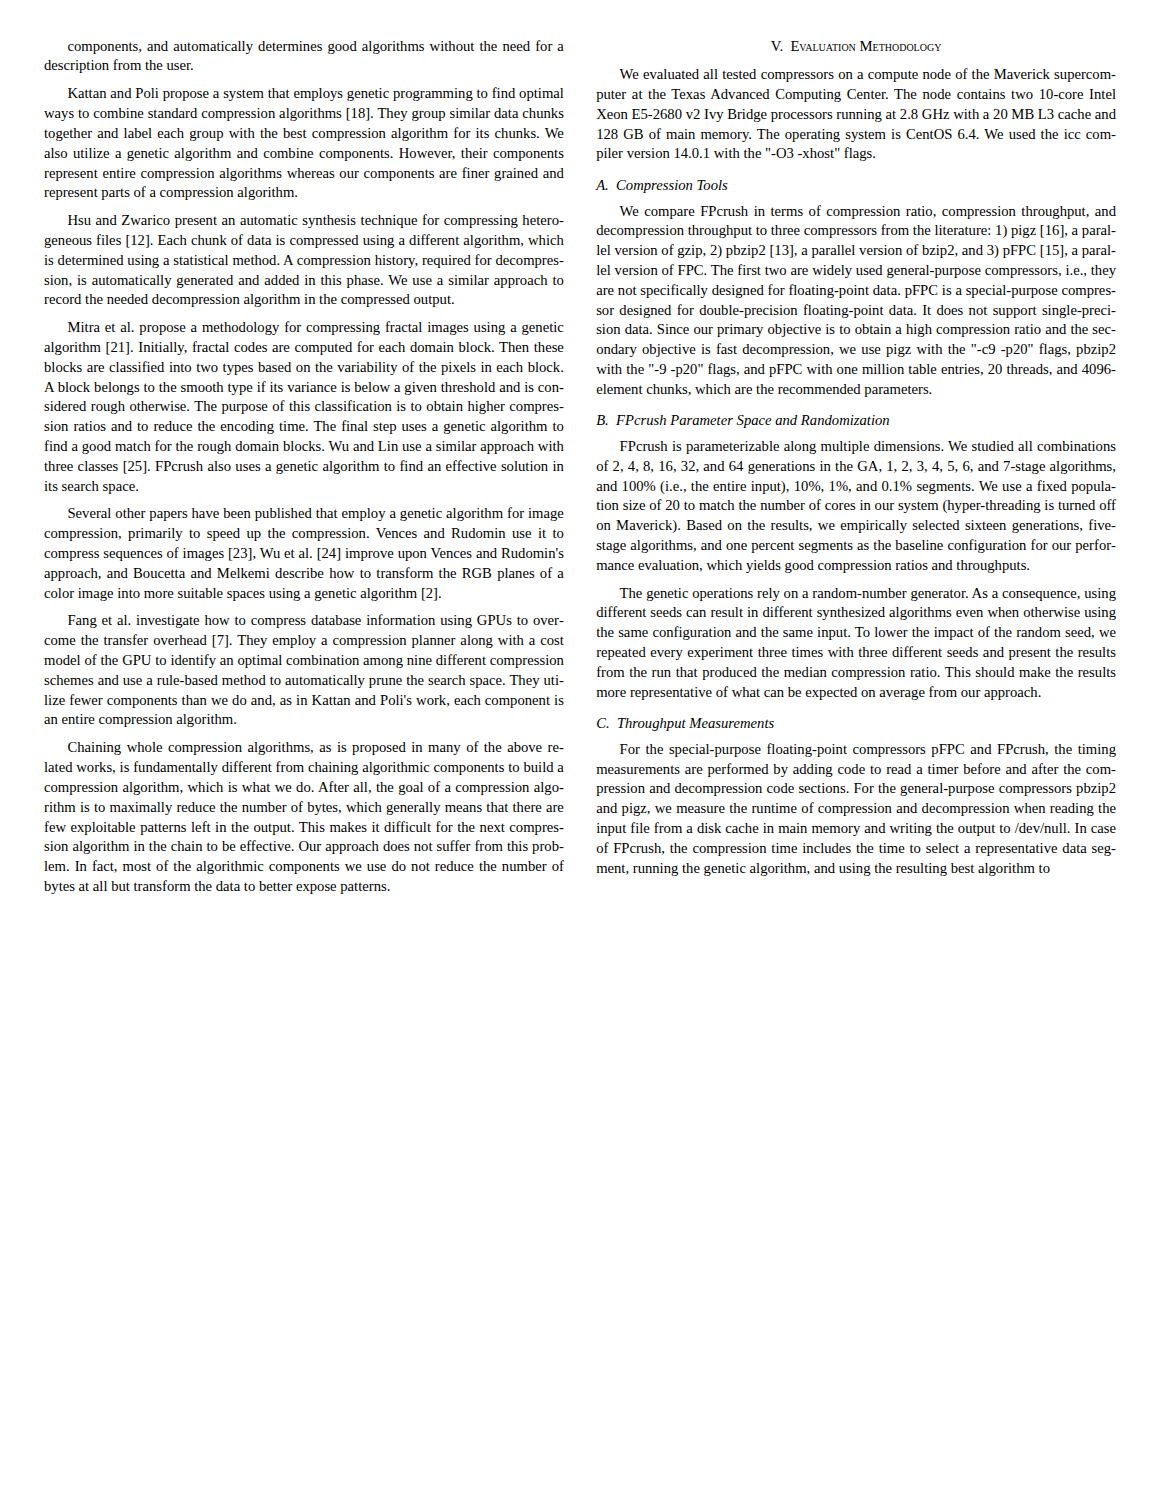components, and automatically determines good algorithms without the need for a description from the user.
Kattan and Poli propose a system that employs genetic programming to find optimal ways to combine standard compression algorithms [18]. They group similar data chunks together and label each group with the best compression algorithm for its chunks. We also utilize a genetic algorithm and combine components. However, their components represent entire compression algorithms whereas our components are finer grained and represent parts of a compression algorithm.
Hsu and Zwarico present an automatic synthesis technique for compressing heterogeneous files [12]. Each chunk of data is compressed using a different algorithm, which is determined using a statistical method. A compression history, required for decompression, is automatically generated and added in this phase. We use a similar approach to record the needed decompression algorithm in the compressed output.
Mitra et al. propose a methodology for compressing fractal images using a genetic algorithm [21]. Initially, fractal codes are computed for each domain block. Then these blocks are classified into two types based on the variability of the pixels in each block. A block belongs to the smooth type if its variance is below a given threshold and is considered rough otherwise. The purpose of this classification is to obtain higher compression ratios and to reduce the encoding time. The final step uses a genetic algorithm to find a good match for the rough domain blocks. Wu and Lin use a similar approach with three classes [25]. FPcrush also uses a genetic algorithm to find an effective solution in its search space.
Several other papers have been published that employ a genetic algorithm for image compression, primarily to speed up the compression. Vences and Rudomin use it to compress sequences of images [23], Wu et al. [24] improve upon Vences and Rudomin's approach, and Boucetta and Melkemi describe how to transform the RGB planes of a color image into more suitable spaces using a genetic algorithm [2].
Fang et al. investigate how to compress database information using GPUs to overcome the transfer overhead [7]. They employ a compression planner along with a cost model of the GPU to identify an optimal combination among nine different compression schemes and use a rule-based method to automatically prune the search space. They utilize fewer components than we do and, as in Kattan and Poli's work, each component is an entire compression algorithm.
Chaining whole compression algorithms, as is proposed in many of the above related works, is fundamentally different from chaining algorithmic components to build a compression algorithm, which is what we do. After all, the goal of a compression algorithm is to maximally reduce the number of bytes, which generally means that there are few exploitable patterns left in the output. This makes it difficult for the next compression algorithm in the chain to be effective. Our approach does not suffer from this problem. In fact, most of the algorithmic components we use do not reduce the number of bytes at all but transform the data to better expose patterns.
V. Evaluation Methodology
We evaluated all tested compressors on a compute node of the Maverick supercomputer at the Texas Advanced Computing Center. The node contains two 10-core Intel Xeon E5-2680 v2 Ivy Bridge processors running at 2.8 GHz with a 20 MB L3 cache and 128 GB of main memory. The operating system is CentOS 6.4. We used the icc compiler version 14.0.1 with the "-O3 -xhost" flags.
A. Compression Tools
We compare FPcrush in terms of compression ratio, compression throughput, and decompression throughput to three compressors from the literature: 1) pigz [16], a parallel version of gzip, 2) pbzip2 [13], a parallel version of bzip2, and 3) pFPC [15], a parallel version of FPC. The first two are widely used general-purpose compressors, i.e., they are not specifically designed for floating-point data. pFPC is a special-purpose compressor designed for double-precision floating-point data. It does not support single-precision data. Since our primary objective is to obtain a high compression ratio and the secondary objective is fast decompression, we use pigz with the "-c9 -p20" flags, pbzip2 with the "-9 -p20" flags, and pFPC with one million table entries, 20 threads, and 4096-element chunks, which are the recommended parameters.
B. FPcrush Parameter Space and Randomization
FPcrush is parameterizable along multiple dimensions. We studied all combinations of 2, 4, 8, 16, 32, and 64 generations in the GA, 1, 2, 3, 4, 5, 6, and 7-stage algorithms, and 100% (i.e., the entire input), 10%, 1%, and 0.1% segments. We use a fixed population size of 20 to match the number of cores in our system (hyper-threading is turned off on Maverick). Based on the results, we empirically selected sixteen generations, five-stage algorithms, and one percent segments as the baseline configuration for our performance evaluation, which yields good compression ratios and throughputs.
The genetic operations rely on a random-number generator. As a consequence, using different seeds can result in different synthesized algorithms even when otherwise using the same configuration and the same input. To lower the impact of the random seed, we repeated every experiment three times with three different seeds and present the results from the run that produced the median compression ratio. This should make the results more representative of what can be expected on average from our approach.
C. Throughput Measurements
For the special-purpose floating-point compressors pFPC and FPcrush, the timing measurements are performed by adding code to read a timer before and after the compression and decompression code sections. For the general-purpose compressors pbzip2 and pigz, we measure the runtime of compression and decompression when reading the input file from a disk cache in main memory and writing the output to /dev/null. In case of FPcrush, the compression time includes the time to select a representative data segment, running the genetic algorithm, and using the resulting best algorithm to